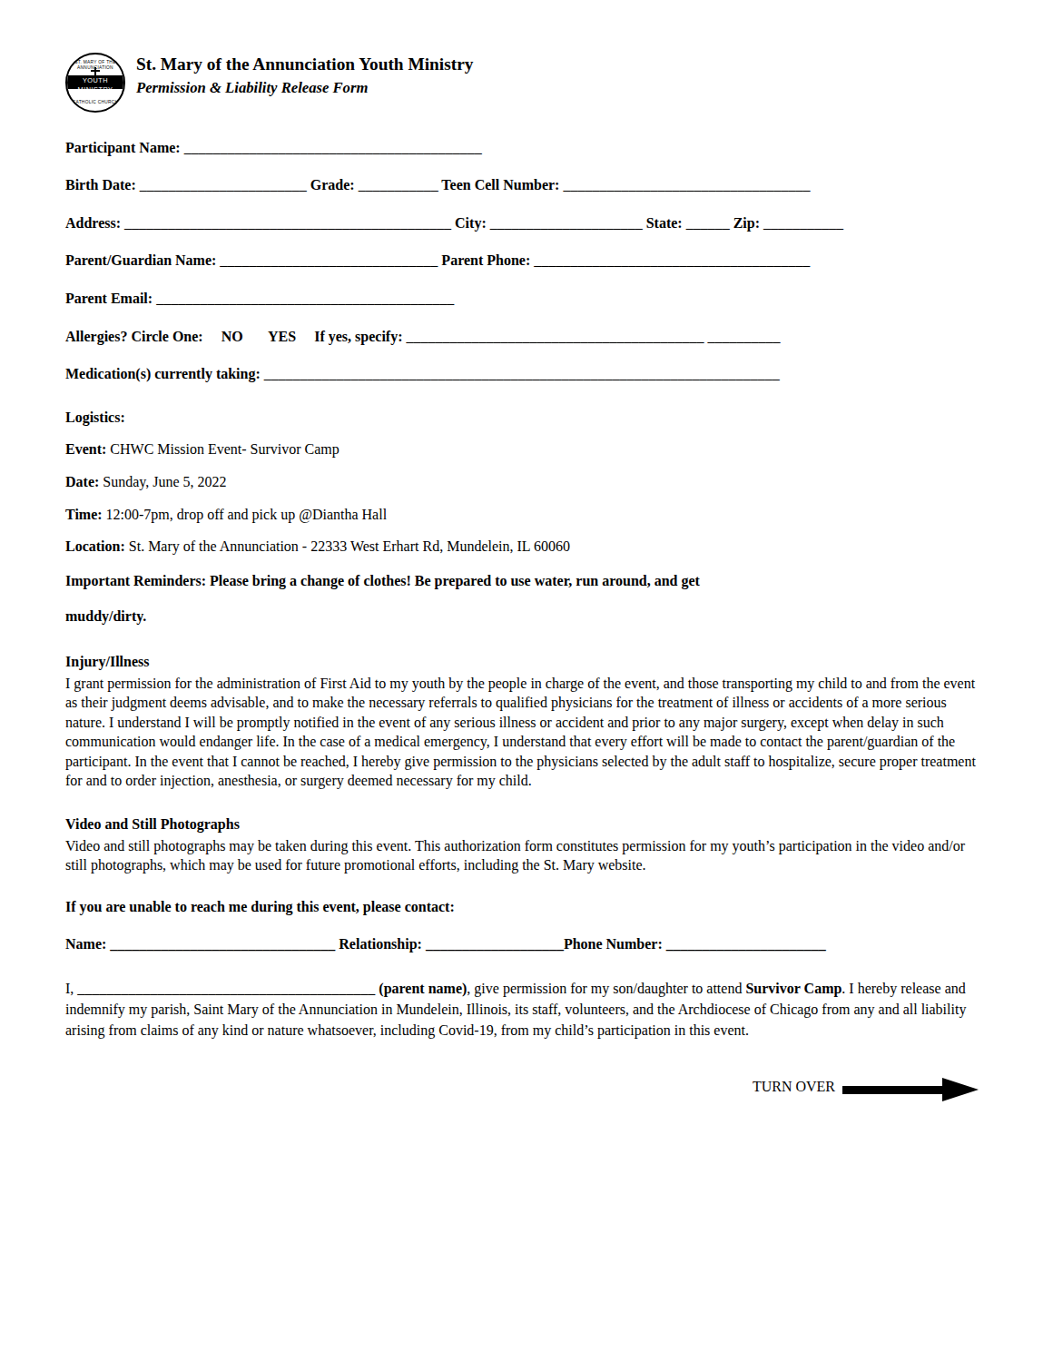ST. MARY OF THE ANNUNCIATION
YOUTH MINISTRY
CATHOLIC CHURCH
St. Mary of the Annunciation Youth Ministry
Permission & Liability Release Form
Participant Name: _________________________________________
Birth Date: _______________________ Grade: ___________ Teen Cell Number: __________________________________
Address: _____________________________________________ City: _____________________ State: ______ Zip: ___________
Parent/Guardian Name: ______________________________ Parent Phone: ______________________________________
Parent Email: _________________________________________
Allergies? Circle One: NO YES If yes, specify: _________________________________________ __________
Medication(s) currently taking: _______________________________________________________________________
Logistics:
Event: CHWC Mission Event- Survivor Camp
Date: Sunday, June 5, 2022
Time: 12:00-7pm, drop off and pick up @Diantha Hall
Location: St. Mary of the Annunciation - 22333 West Erhart Rd, Mundelein, IL 60060
Important Reminders: Please bring a change of clothes! Be prepared to use water, run around, and get
muddy/dirty.
Injury/Illness
I grant permission for the administration of First Aid to my youth by the people in charge of the event, and those transporting my child to and from the event as their judgment deems advisable, and to make the necessary referrals to qualified physicians for the treatment of illness or accidents of a more serious nature. I understand I will be promptly notified in the event of any serious illness or accident and prior to any major surgery, except when delay in such communication would endanger life. In the case of a medical emergency, I understand that every effort will be made to contact the parent/guardian of the participant. In the event that I cannot be reached, I hereby give permission to the physicians selected by the adult staff to hospitalize, secure proper treatment for and to order injection, anesthesia, or surgery deemed necessary for my child.
Video and Still Photographs
Video and still photographs may be taken during this event. This authorization form constitutes permission for my youth’s participation in the video and/or still photographs, which may be used for future promotional efforts, including the St. Mary website.
If you are unable to reach me during this event, please contact:
Name: _______________________________ Relationship: ___________________Phone Number: ______________________
I, _________________________________________ (parent name), give permission for my son/daughter to attend Survivor Camp. I hereby release and indemnify my parish, Saint Mary of the Annunciation in Mundelein, Illinois, its staff, volunteers, and the Archdiocese of Chicago from any and all liability arising from claims of any kind or nature whatsoever, including Covid-19, from my child’s participation in this event.
TURN OVER